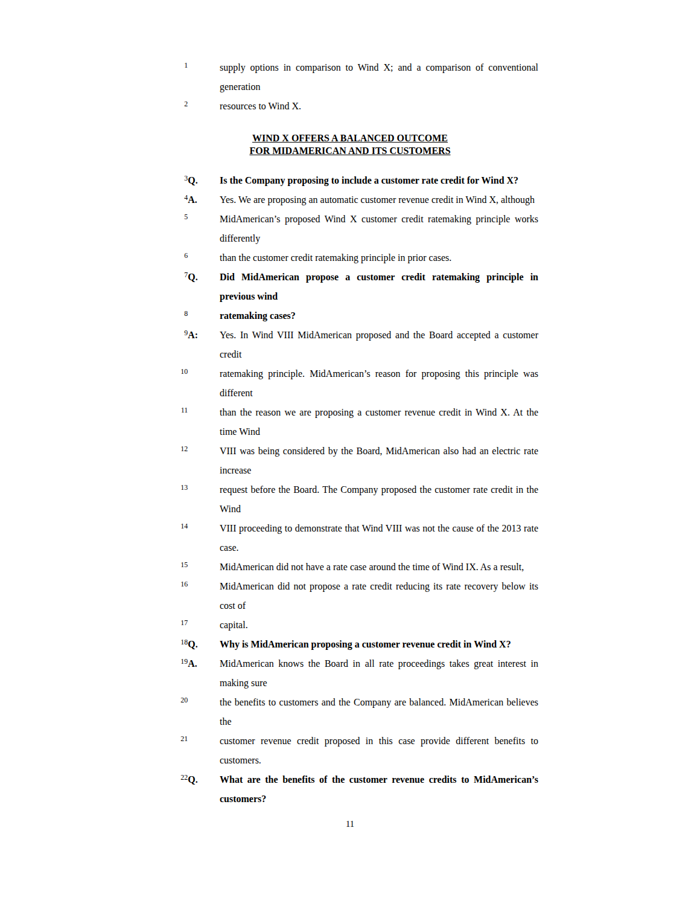| 1 | | supply options in comparison to Wind X; and a comparison of conventional generation |
| 2 | | resources to Wind X. |
WIND X OFFERS A BALANCED OUTCOME
FOR MIDAMERICAN AND ITS CUSTOMERS
| 3 | Q. | Is the Company proposing to include a customer rate credit for Wind X? |
| 4 | A. | Yes. We are proposing an automatic customer revenue credit in Wind X, although |
| 5 | | MidAmerican’s proposed Wind X customer credit ratemaking principle works differently |
| 6 | | than the customer credit ratemaking principle in prior cases. |
| 7 | Q. | Did MidAmerican propose a customer credit ratemaking principle in previous wind |
| 8 | | ratemaking cases? |
| 9 | A: | Yes. In Wind VIII MidAmerican proposed and the Board accepted a customer credit |
| 10 | | ratemaking principle. MidAmerican’s reason for proposing this principle was different |
| 11 | | than the reason we are proposing a customer revenue credit in Wind X. At the time Wind |
| 12 | | VIII was being considered by the Board, MidAmerican also had an electric rate increase |
| 13 | | request before the Board. The Company proposed the customer rate credit in the Wind |
| 14 | | VIII proceeding to demonstrate that Wind VIII was not the cause of the 2013 rate case. |
| 15 | | MidAmerican did not have a rate case around the time of Wind IX. As a result, |
| 16 | | MidAmerican did not propose a rate credit reducing its rate recovery below its cost of |
| 17 | | capital. |
| 18 | Q. | Why is MidAmerican proposing a customer revenue credit in Wind X? |
| 19 | A. | MidAmerican knows the Board in all rate proceedings takes great interest in making sure |
| 20 | | the benefits to customers and the Company are balanced. MidAmerican believes the |
| 21 | | customer revenue credit proposed in this case provide different benefits to customers. |
| 22 | Q. | What are the benefits of the customer revenue credits to MidAmerican’s customers? |
11